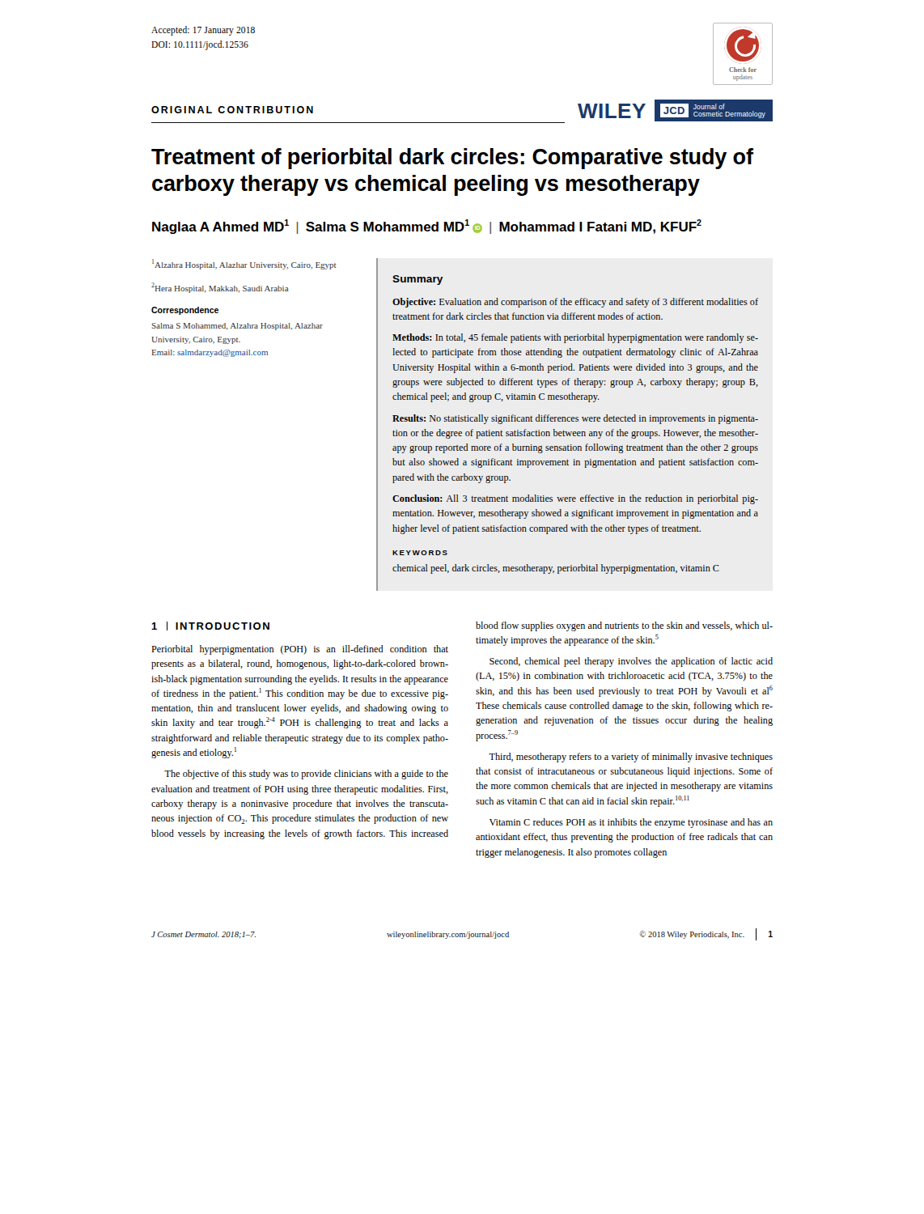Accepted: 17 January 2018 DOI: 10.1111/jocd.12536
Check for updates
Original Contribution
WILEY
JCD Journal of Cosmetic Dermatology
Treatment of periorbital dark circles: Comparative study of carboxy therapy vs chemical peeling vs mesotherapy
Naglaa A Ahmed MD1|Salma S Mohammed MD1 |Mohammad I Fatani MD, KFUF2
1Alzahra Hospital, Alazhar University, Cairo, Egypt
2Hera Hospital, Makkah, Saudi Arabia
Correspondence
Salma S Mohammed, Alzahra Hospital, Alazhar University, Cairo, Egypt.
Email: salmdarzyad@gmail.com
Summary
Objective: Evaluation and comparison of the efficacy and safety of 3 different modalities of treatment for dark circles that function via different modes of action.
Methods: In total, 45 female patients with periorbital hyperpigmentation were randomly selected to participate from those attending the outpatient dermatology clinic of Al-Zahraa University Hospital within a 6-month period. Patients were divided into 3 groups, and the groups were subjected to different types of therapy: group A, carboxy therapy; group B, chemical peel; and group C, vitamin C mesotherapy.
Results: No statistically significant differences were detected in improvements in pigmentation or the degree of patient satisfaction between any of the groups. However, the mesotherapy group reported more of a burning sensation following treatment than the other 2 groups but also showed a significant improvement in pigmentation and patient satisfaction compared with the carboxy group.
Conclusion: All 3 treatment modalities were effective in the reduction in periorbital pigmentation. However, mesotherapy showed a significant improvement in pigmentation and a higher level of patient satisfaction compared with the other types of treatment.
Keywords
chemical peel, dark circles, mesotherapy, periorbital hyperpigmentation, vitamin C
1 Introduction
Periorbital hyperpigmentation (POH) is an ill-defined condition that presents as a bilateral, round, homogenous, light-to-dark-colored brownish-black pigmentation surrounding the eyelids. It results in the appearance of tiredness in the patient.1 This condition may be due to excessive pigmentation, thin and translucent lower eyelids, and shadowing owing to skin laxity and tear trough.2-4 POH is challenging to treat and lacks a straightforward and reliable therapeutic strategy due to its complex pathogenesis and etiology.1
The objective of this study was to provide clinicians with a guide to the evaluation and treatment of POH using three therapeutic modalities. First, carboxy therapy is a noninvasive procedure that involves the transcutaneous injection of CO2. This procedure stimulates the production of new blood vessels by increasing the levels of growth factors. This increased blood flow supplies oxygen and nutrients to the skin and vessels, which ultimately improves the appearance of the skin.5
Second, chemical peel therapy involves the application of lactic acid (LA, 15%) in combination with trichloroacetic acid (TCA, 3.75%) to the skin, and this has been used previously to treat POH by Vavouli et al6 These chemicals cause controlled damage to the skin, following which regeneration and rejuvenation of the tissues occur during the healing process.7–9
Third, mesotherapy refers to a variety of minimally invasive techniques that consist of intracutaneous or subcutaneous liquid injections. Some of the more common chemicals that are injected in mesotherapy are vitamins such as vitamin C that can aid in facial skin repair.10,11
Vitamin C reduces POH as it inhibits the enzyme tyrosinase and has an antioxidant effect, thus preventing the production of free radicals that can trigger melanogenesis. It also promotes collagen
J Cosmet Dermatol. 2018;1–7.
wileyonlinelibrary.com/journal/jocd
© 2018 Wiley Periodicals, Inc. 1